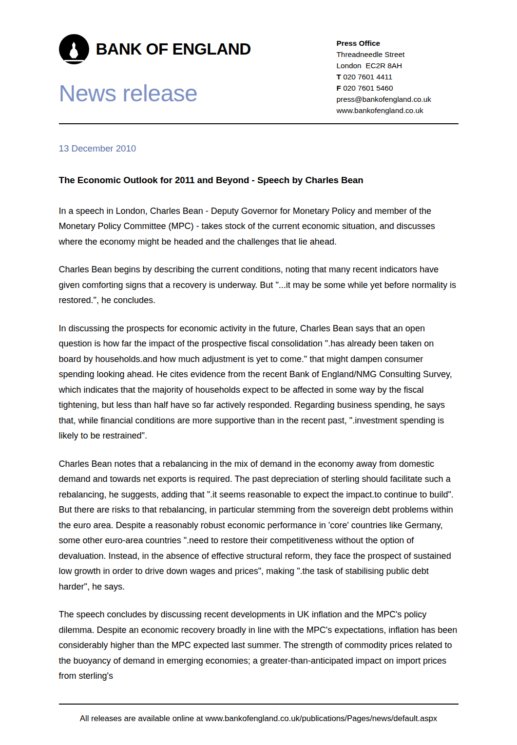BANK OF ENGLAND
News release
Press Office
Threadneedle Street
London EC2R 8AH
T 020 7601 4411
F 020 7601 5460
press@bankofengland.co.uk
www.bankofengland.co.uk
13 December 2010
The Economic Outlook for 2011 and Beyond - Speech by Charles Bean
In a speech in London, Charles Bean - Deputy Governor for Monetary Policy and member of the Monetary Policy Committee (MPC) - takes stock of the current economic situation, and discusses where the economy might be headed and the challenges that lie ahead.
Charles Bean begins by describing the current conditions, noting that many recent indicators have given comforting signs that a recovery is underway. But "...it may be some while yet before normality is restored.", he concludes.
In discussing the prospects for economic activity in the future, Charles Bean says that an open question is how far the impact of the prospective fiscal consolidation ".has already been taken on board by households.and how much adjustment is yet to come." that might dampen consumer spending looking ahead. He cites evidence from the recent Bank of England/NMG Consulting Survey, which indicates that the majority of households expect to be affected in some way by the fiscal tightening, but less than half have so far actively responded. Regarding business spending, he says that, while financial conditions are more supportive than in the recent past, ".investment spending is likely to be restrained".
Charles Bean notes that a rebalancing in the mix of demand in the economy away from domestic demand and towards net exports is required. The past depreciation of sterling should facilitate such a rebalancing, he suggests, adding that ".it seems reasonable to expect the impact.to continue to build". But there are risks to that rebalancing, in particular stemming from the sovereign debt problems within the euro area. Despite a reasonably robust economic performance in 'core' countries like Germany, some other euro-area countries ".need to restore their competitiveness without the option of devaluation. Instead, in the absence of effective structural reform, they face the prospect of sustained low growth in order to drive down wages and prices", making ".the task of stabilising public debt harder", he says.
The speech concludes by discussing recent developments in UK inflation and the MPC's policy dilemma. Despite an economic recovery broadly in line with the MPC's expectations, inflation has been considerably higher than the MPC expected last summer. The strength of commodity prices related to the buoyancy of demand in emerging economies; a greater-than-anticipated impact on import prices from sterling's
All releases are available online at www.bankofengland.co.uk/publications/Pages/news/default.aspx